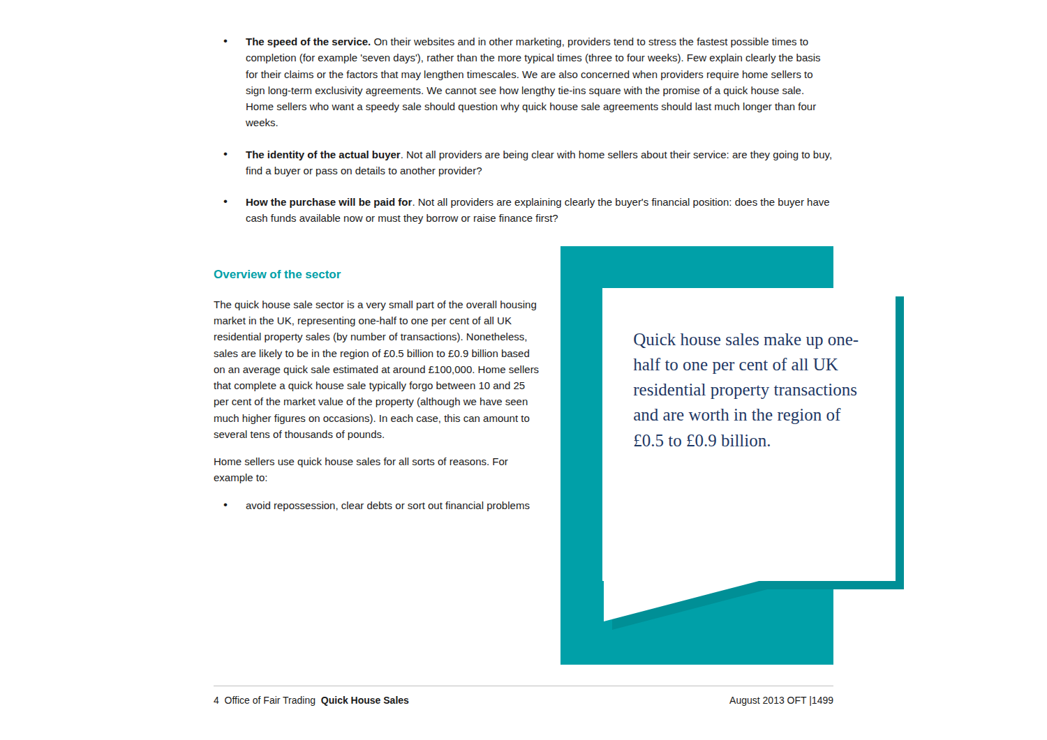The speed of the service. On their websites and in other marketing, providers tend to stress the fastest possible times to completion (for example 'seven days'), rather than the more typical times (three to four weeks). Few explain clearly the basis for their claims or the factors that may lengthen timescales. We are also concerned when providers require home sellers to sign long-term exclusivity agreements. We cannot see how lengthy tie-ins square with the promise of a quick house sale. Home sellers who want a speedy sale should question why quick house sale agreements should last much longer than four weeks.
The identity of the actual buyer. Not all providers are being clear with home sellers about their service: are they going to buy, find a buyer or pass on details to another provider?
How the purchase will be paid for. Not all providers are explaining clearly the buyer's financial position: does the buyer have cash funds available now or must they borrow or raise finance first?
Overview of the sector
The quick house sale sector is a very small part of the overall housing market in the UK, representing one-half to one per cent of all UK residential property sales (by number of transactions). Nonetheless, sales are likely to be in the region of £0.5 billion to £0.9 billion based on an average quick sale estimated at around £100,000. Home sellers that complete a quick house sale typically forgo between 10 and 25 per cent of the market value of the property (although we have seen much higher figures on occasions). In each case, this can amount to several tens of thousands of pounds.
Home sellers use quick house sales for all sorts of reasons. For example to:
avoid repossession, clear debts or sort out financial problems
Quick house sales make up one-half to one per cent of all UK residential property transactions and are worth in the region of £0.5 to £0.9 billion.
4 Office of Fair Trading Quick House Sales
August 2013 OFT |1499